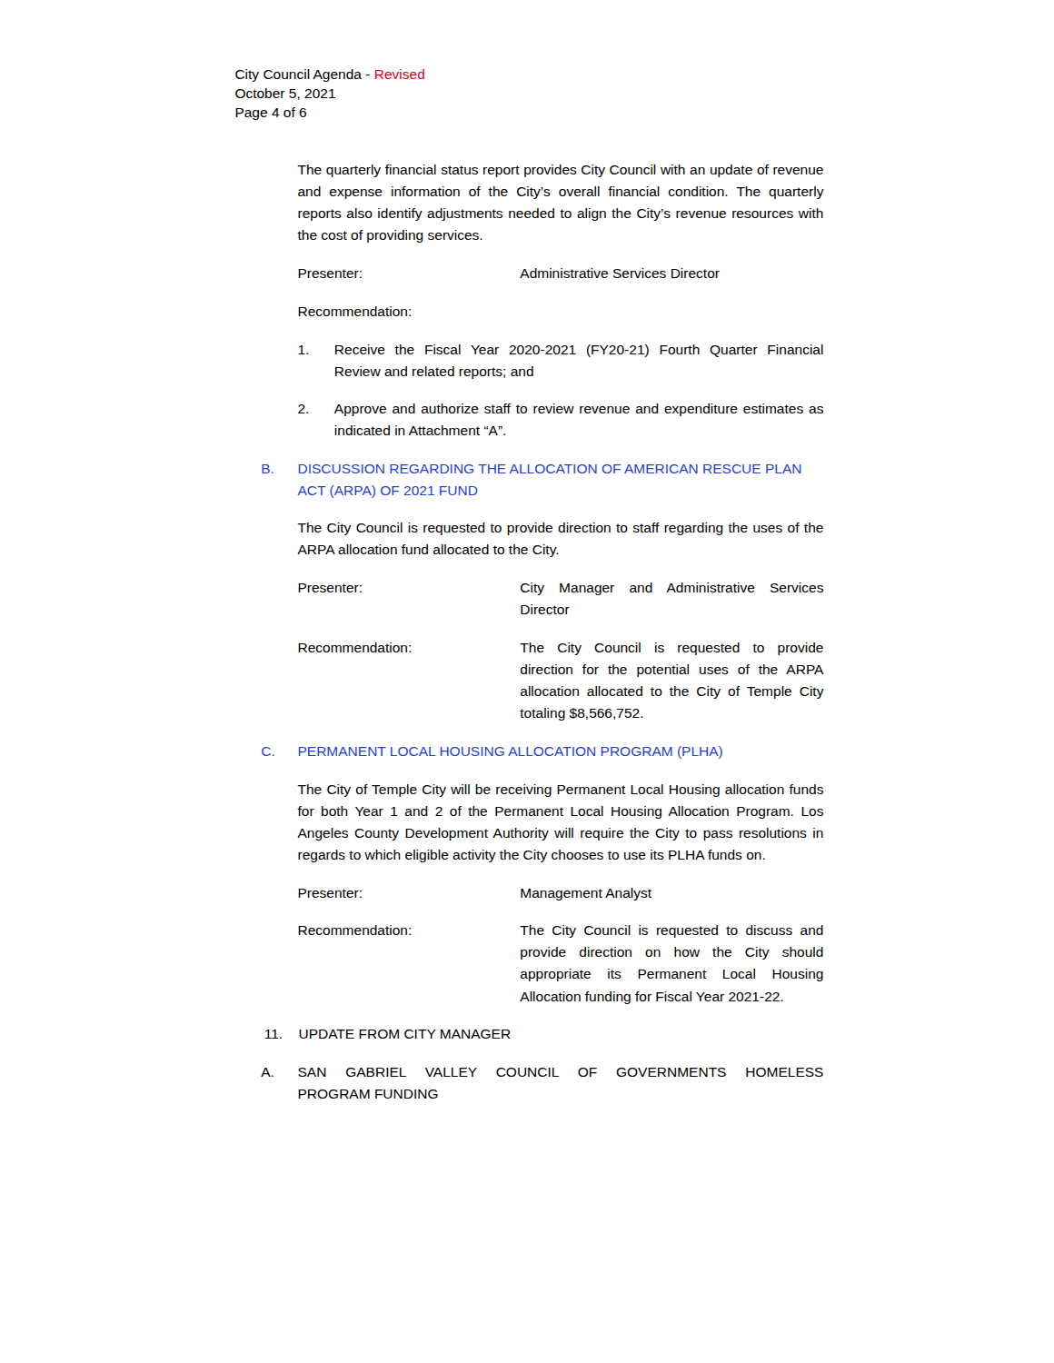City Council Agenda - Revised
October 5, 2021
Page 4 of 6
The quarterly financial status report provides City Council with an update of revenue and expense information of the City’s overall financial condition. The quarterly reports also identify adjustments needed to align the City’s revenue resources with the cost of providing services.
Presenter:
Administrative Services Director
Recommendation:
1. Receive the Fiscal Year 2020-2021 (FY20-21) Fourth Quarter Financial Review and related reports; and
2. Approve and authorize staff to review revenue and expenditure estimates as indicated in Attachment “A”.
B.
DISCUSSION REGARDING THE ALLOCATION OF AMERICAN RESCUE PLAN ACT (ARPA) OF 2021 FUND
The City Council is requested to provide direction to staff regarding the uses of the ARPA allocation fund allocated to the City.
Presenter:
City Manager and Administrative Services Director
Recommendation:
The City Council is requested to provide direction for the potential uses of the ARPA allocation allocated to the City of Temple City totaling $8,566,752.
C.
PERMANENT LOCAL HOUSING ALLOCATION PROGRAM (PLHA)
The City of Temple City will be receiving Permanent Local Housing allocation funds for both Year 1 and 2 of the Permanent Local Housing Allocation Program. Los Angeles County Development Authority will require the City to pass resolutions in regards to which eligible activity the City chooses to use its PLHA funds on.
Presenter:
Management Analyst
Recommendation:
The City Council is requested to discuss and provide direction on how the City should appropriate its Permanent Local Housing Allocation funding for Fiscal Year 2021-22.
11.
UPDATE FROM CITY MANAGER
A.
SAN GABRIEL VALLEY COUNCIL OF GOVERNMENTS HOMELESSPROGRAM FUNDING